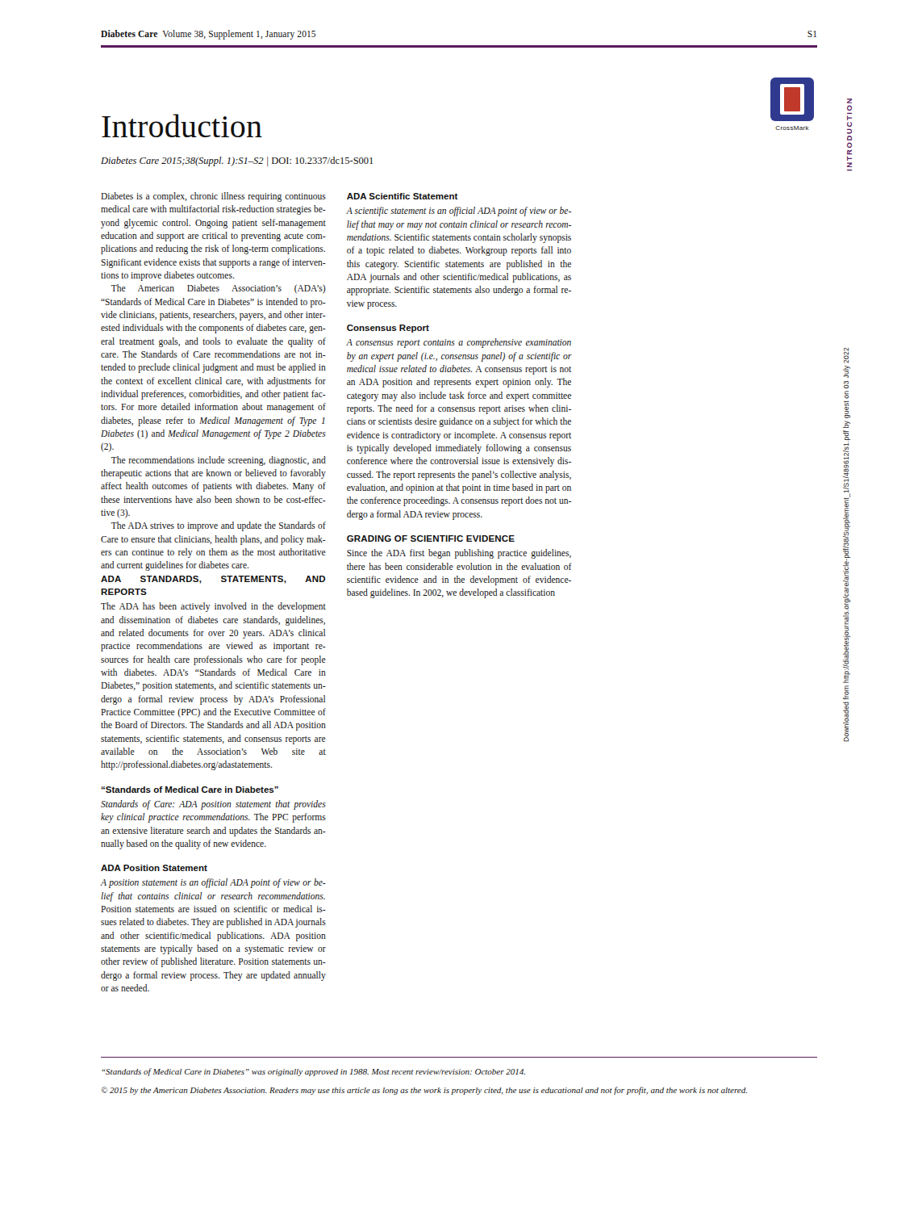Diabetes Care Volume 38, Supplement 1, January 2015
S1
INTRODUCTION
Downloaded from http://diabetesjournals.org/care/article-pdf/38/Supplement_1/S1/489612/s1.pdf by guest on 03 July 2022
CrossMark
Introduction
Diabetes Care 2015;38(Suppl. 1):S1–S2 | DOI: 10.2337/dc15-S001
Diabetes is a complex, chronic illness requiring continuous medical care with multifactorial risk-reduction strategies beyond glycemic control. Ongoing patient self-management education and support are critical to preventing acute complications and reducing the risk of long-term complications. Significant evidence exists that supports a range of interventions to improve diabetes outcomes.
The American Diabetes Association’s (ADA’s) “Standards of Medical Care in Diabetes” is intended to provide clinicians, patients, researchers, payers, and other interested individuals with the components of diabetes care, general treatment goals, and tools to evaluate the quality of care. The Standards of Care recommendations are not intended to preclude clinical judgment and must be applied in the context of excellent clinical care, with adjustments for individual preferences, comorbidities, and other patient factors. For more detailed information about management of diabetes, please refer to Medical Management of Type 1 Diabetes (1) and Medical Management of Type 2 Diabetes (2).
The recommendations include screening, diagnostic, and therapeutic actions that are known or believed to favorably affect health outcomes of patients with diabetes. Many of these interventions have also been shown to be cost-effective (3).
The ADA strives to improve and update the Standards of Care to ensure that clinicians, health plans, and policy makers can continue to rely on them as the most authoritative and current guidelines for diabetes care.
ADA Standards, Statements, and Reports
The ADA has been actively involved in the development and dissemination of diabetes care standards, guidelines, and related documents for over 20 years. ADA’s clinical practice recommendations are viewed as important resources for health care professionals who care for people with diabetes. ADA’s “Standards of Medical Care in Diabetes,” position statements, and scientific statements undergo a formal review process by ADA’s Professional Practice Committee (PPC) and the Executive Committee of the Board of Directors. The Standards and all ADA position statements, scientific statements, and consensus reports are available on the Association’s Web site at http://professional.diabetes.org/adastatements.
“Standards of Medical Care in Diabetes”
Standards of Care: ADA position statement that provides key clinical practice recommendations. The PPC performs an extensive literature search and updates the Standards annually based on the quality of new evidence.
ADA Position Statement
A position statement is an official ADA point of view or belief that contains clinical or research recommendations. Position statements are issued on scientific or medical issues related to diabetes. They are published in ADA journals and other scientific/medical publications. ADA position statements are typically based on a systematic review or other review of published literature. Position statements undergo a formal review process. They are updated annually or as needed.
ADA Scientific Statement
A scientific statement is an official ADA point of view or belief that may or may not contain clinical or research recommendations. Scientific statements contain scholarly synopsis of a topic related to diabetes. Workgroup reports fall into this category. Scientific statements are published in the ADA journals and other scientific/medical publications, as appropriate. Scientific statements also undergo a formal review process.
Consensus Report
A consensus report contains a comprehensive examination by an expert panel (i.e., consensus panel) of a scientific or medical issue related to diabetes. A consensus report is not an ADA position and represents expert opinion only. The category may also include task force and expert committee reports. The need for a consensus report arises when clinicians or scientists desire guidance on a subject for which the evidence is contradictory or incomplete. A consensus report is typically developed immediately following a consensus conference where the controversial issue is extensively discussed. The report represents the panel’s collective analysis, evaluation, and opinion at that point in time based in part on the conference proceedings. A consensus report does not undergo a formal ADA review process.
Grading of Scientific Evidence
Since the ADA first began publishing practice guidelines, there has been considerable evolution in the evaluation of scientific evidence and in the development of evidence-based guidelines. In 2002, we developed a classification
“Standards of Medical Care in Diabetes” was originally approved in 1988. Most recent review/revision: October 2014.
© 2015 by the American Diabetes Association. Readers may use this article as long as the work is properly cited, the use is educational and not for profit, and the work is not altered.